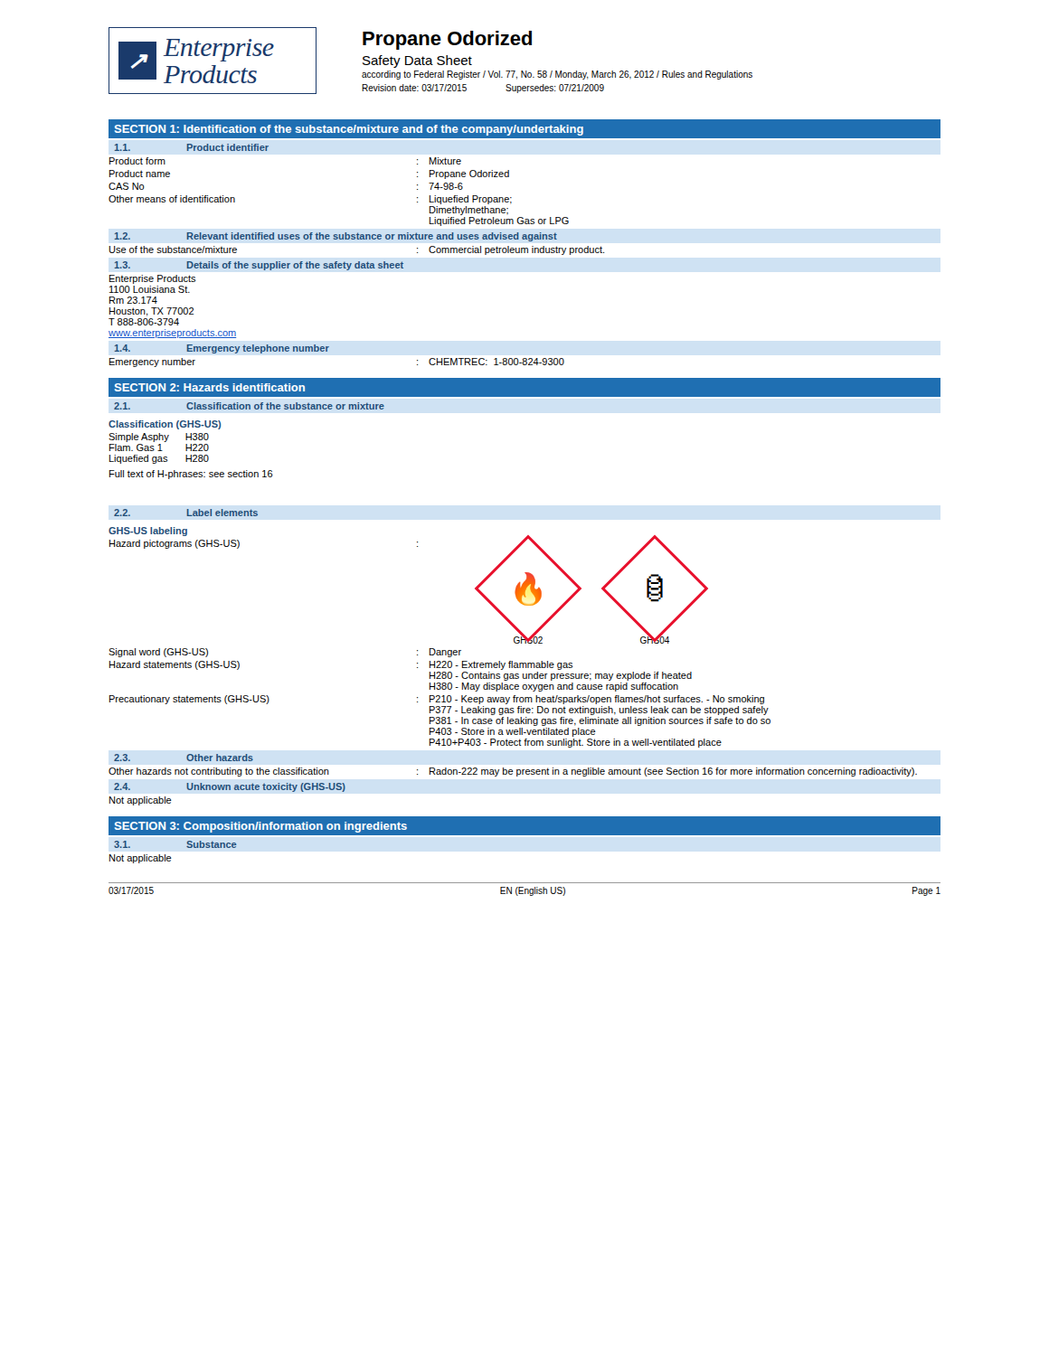↗
Enterprise Products
Propane Odorized
Safety Data Sheet
according to Federal Register / Vol. 77, No. 58 / Monday, March 26, 2012 / Rules and Regulations
Revision date: 03/17/2015 Supersedes: 07/21/2009
SECTION 1: Identification of the substance/mixture and of the company/undertaking
1.1. Product identifier
Product form
:
Mixture
Product name
:
Propane Odorized
CAS No
:
74-98-6
Other means of identification
:
Liquefied Propane;
Dimethylmethane;
Liquified Petroleum Gas or LPG
1.2. Relevant identified uses of the substance or mixture and uses advised against
Use of the substance/mixture
:
Commercial petroleum industry product.
1.3. Details of the supplier of the safety data sheet
Enterprise Products
1100 Louisiana St.
Rm 23.174
Houston, TX 77002
T 888-806-3794
www.enterpriseproducts.com
1.4. Emergency telephone number
Emergency number
:
CHEMTREC: 1-800-824-9300
SECTION 2: Hazards identification
2.1. Classification of the substance or mixture
Classification (GHS-US)
| Simple Asphy | H380 |
| Flam. Gas 1 | H220 |
| Liquefied gas | H280 |
Full text of H-phrases: see section 16
2.2. Label elements
GHS-US labeling
Hazard pictograms (GHS-US)
:
🔥
GHS02
🛢
GHS04
Signal word (GHS-US)
:
Danger
Hazard statements (GHS-US)
:
H220 - Extremely flammable gas
H280 - Contains gas under pressure; may explode if heated
H380 - May displace oxygen and cause rapid suffocation
Precautionary statements (GHS-US)
:
P210 - Keep away from heat/sparks/open flames/hot surfaces. - No smoking
P377 - Leaking gas fire: Do not extinguish, unless leak can be stopped safely
P381 - In case of leaking gas fire, eliminate all ignition sources if safe to do so
P403 - Store in a well-ventilated place
P410+P403 - Protect from sunlight. Store in a well-ventilated place
2.3. Other hazards
Other hazards not contributing to the classification
:
Radon-222 may be present in a neglible amount (see Section 16 for more information concerning radioactivity).
2.4. Unknown acute toxicity (GHS-US)
Not applicable
SECTION 3: Composition/information on ingredients
3.1. Substance
Not applicable
03/17/2015
EN (English US)
Page 1